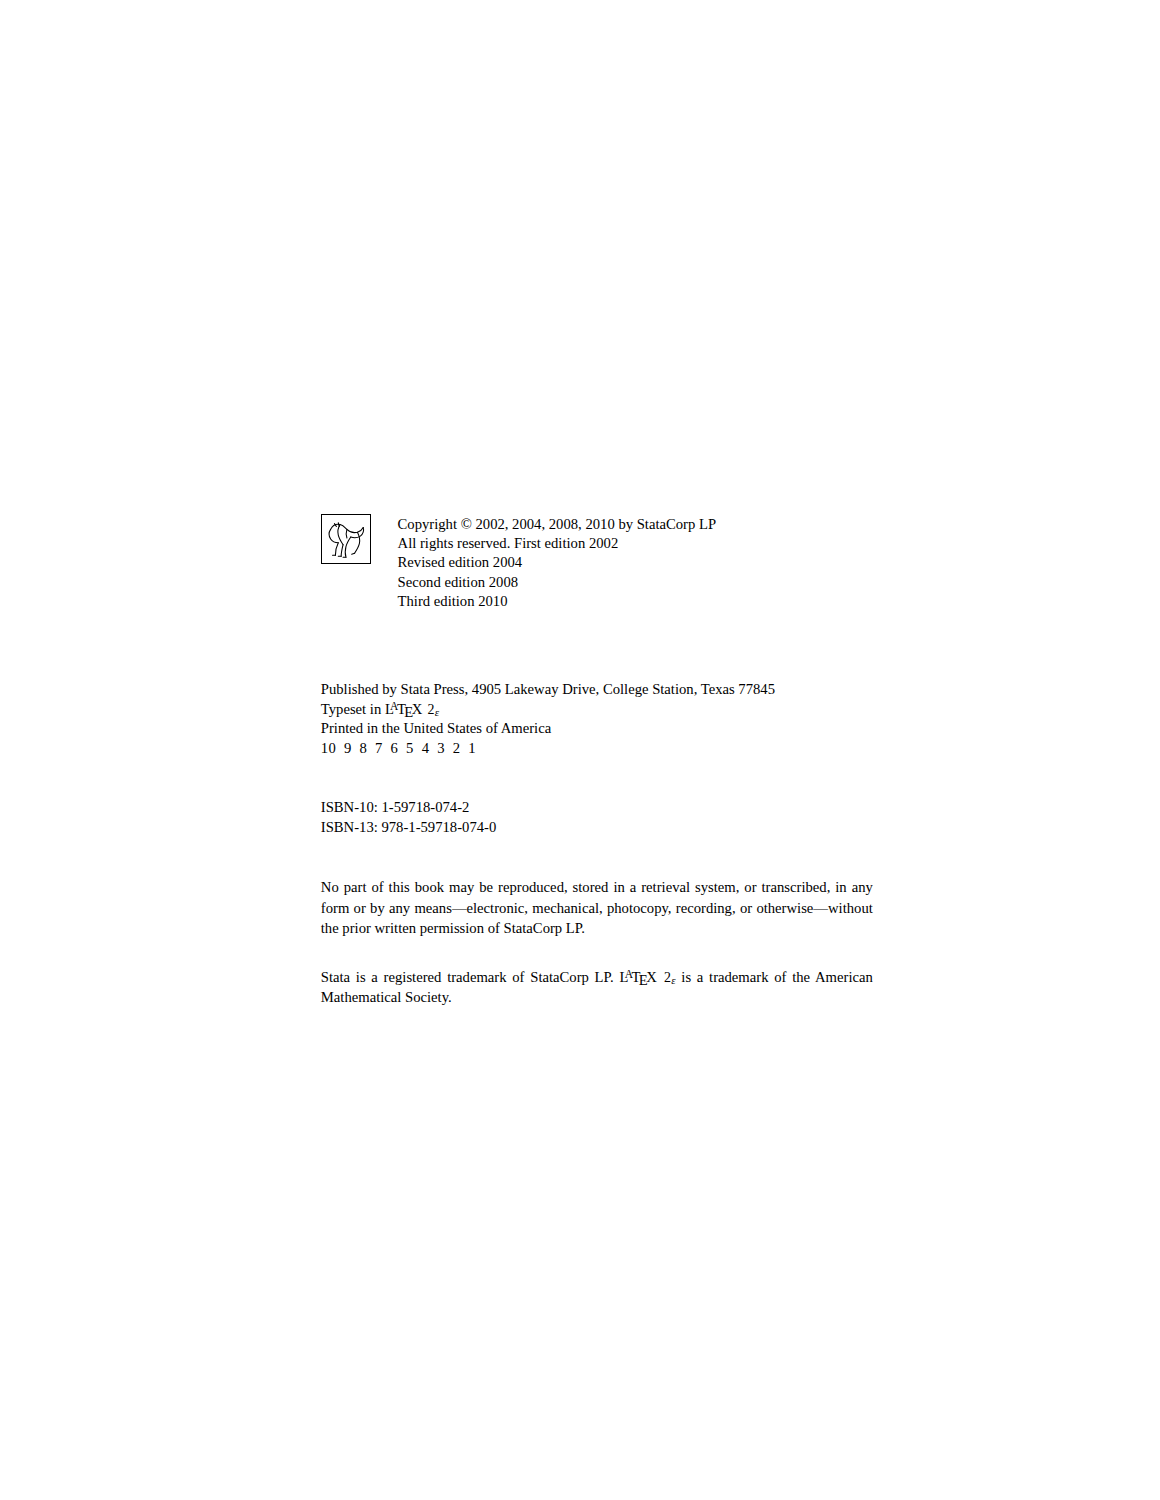®
Copyright © 2002, 2004, 2008, 2010 by StataCorp LP
All rights reserved. First edition 2002
Revised edition 2004
Second edition 2008
Third edition 2010
Published by Stata Press, 4905 Lakeway Drive, College Station, Texas 77845
Typeset in LATEX 2ε
Printed in the United States of America
10 9 8 7 6 5 4 3 2 1
ISBN-10: 1-59718-074-2
ISBN-13: 978-1-59718-074-0
No part of this book may be reproduced, stored in a retrieval system, or transcribed, in any form or by any means—electronic, mechanical, photocopy, recording, or otherwise—without the prior written permission of StataCorp LP.
Stata is a registered trademark of StataCorp LP. LATEX 2ε is a trademark of the American Mathematical Society.